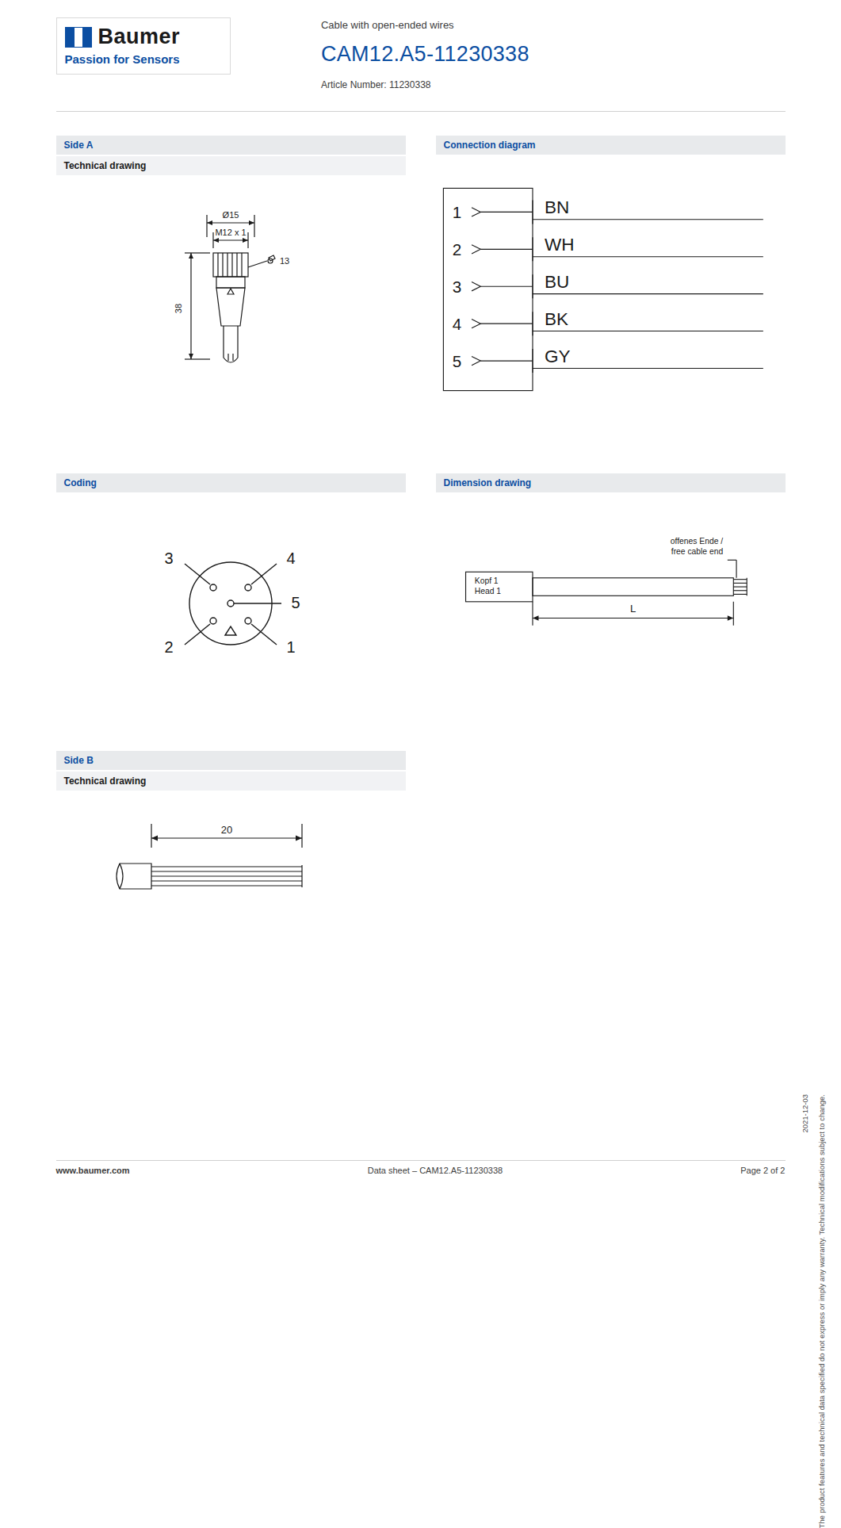Baumer
Passion for Sensors
Cable with open-ended wires
CAM12.A5-11230338
Article Number: 11230338
Side A
Technical drawing
Ø15 M12 x 1 13 38
Connection diagram
1 2 3 4 5 BN WH BU BK GY
Coding
3 4 5 2 1
Dimension drawing
Kopf 1 Head 1 L offenes Ende / free cable end
Side B
Technical drawing
20
The product features and technical data specified do not express or imply any warranty. Technical modifications subject to change.
2021-12-03
www.baumer.com Data sheet – CAM12.A5-11230338 Page 2 of 2